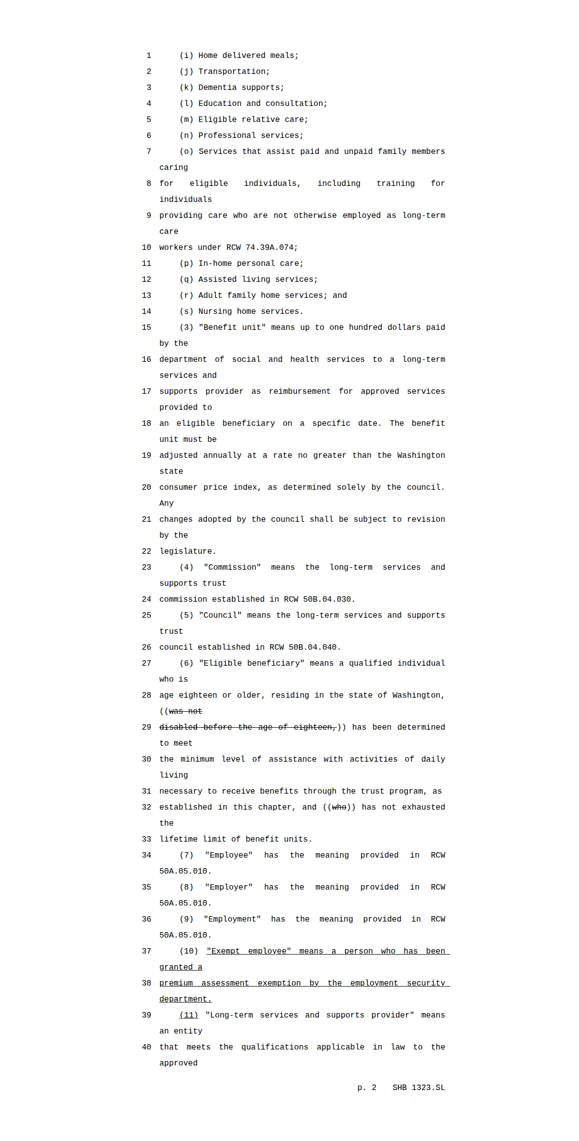(i) Home delivered meals;
(j) Transportation;
(k) Dementia supports;
(l) Education and consultation;
(m) Eligible relative care;
(n) Professional services;
(o) Services that assist paid and unpaid family members caring
for eligible individuals, including training for individuals
providing care who are not otherwise employed as long-term care
workers under RCW 74.39A.074;
(p) In-home personal care;
(q) Assisted living services;
(r) Adult family home services; and
(s) Nursing home services.
(3) "Benefit unit" means up to one hundred dollars paid by the
department of social and health services to a long-term services and
supports provider as reimbursement for approved services provided to
an eligible beneficiary on a specific date. The benefit unit must be
adjusted annually at a rate no greater than the Washington state
consumer price index, as determined solely by the council. Any
changes adopted by the council shall be subject to revision by the
legislature.
(4) "Commission" means the long-term services and supports trust
commission established in RCW 50B.04.030.
(5) "Council" means the long-term services and supports trust
council established in RCW 50B.04.040.
(6) "Eligible beneficiary" means a qualified individual who is
age eighteen or older, residing in the state of Washington, ((was not
disabled before the age of eighteen,)) has been determined to meet
the minimum level of assistance with activities of daily living
necessary to receive benefits through the trust program, as
established in this chapter, and ((who)) has not exhausted the
lifetime limit of benefit units.
(7) "Employee" has the meaning provided in RCW 50A.05.010.
(8) "Employer" has the meaning provided in RCW 50A.05.010.
(9) "Employment" has the meaning provided in RCW 50A.05.010.
(10) "Exempt employee" means a person who has been granted a
premium assessment exemption by the employment security department.
(11) "Long-term services and supports provider" means an entity
that meets the qualifications applicable in law to the approved
p. 2 SHB 1323.SL